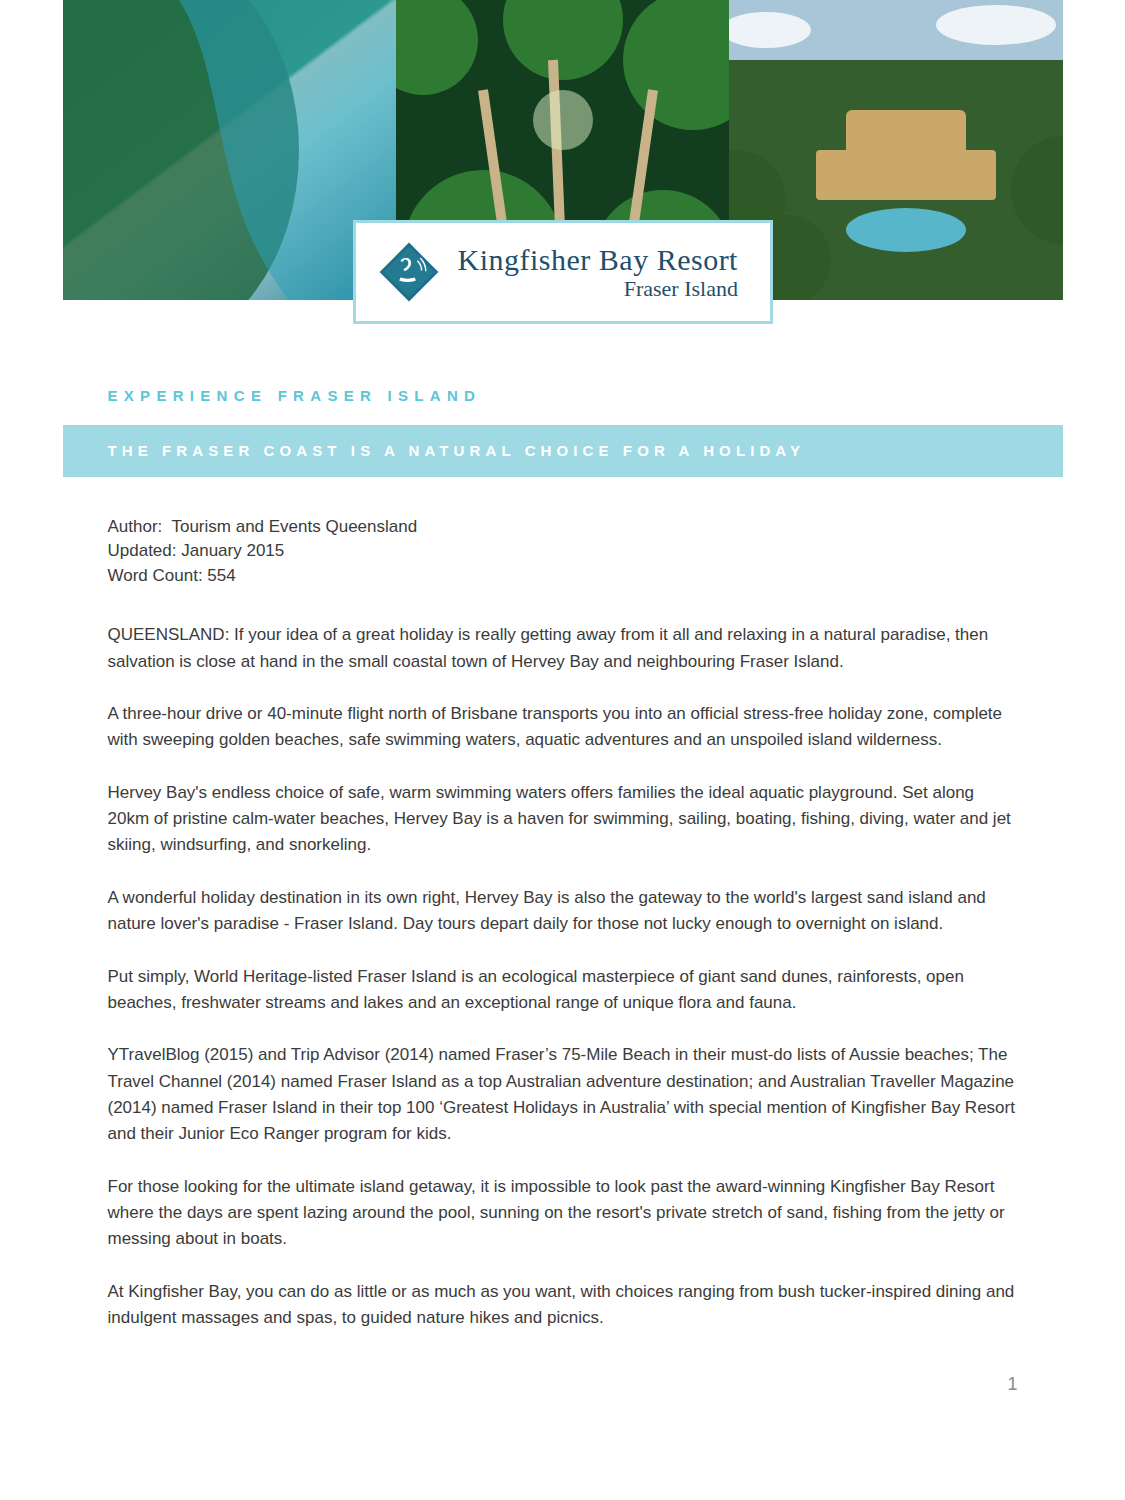Kingfisher Bay Resort
Fraser Island
Experience Fraser Island
The Fraser Coast is a natural choice for a holiday
Author: Tourism and Events Queensland Updated: January 2015 Word Count: 554
QUEENSLAND: If your idea of a great holiday is really getting away from it all and relaxing in a natural paradise, then salvation is close at hand in the small coastal town of Hervey Bay and neighbouring Fraser Island.
A three-hour drive or 40-minute flight north of Brisbane transports you into an official stress-free holiday zone, complete with sweeping golden beaches, safe swimming waters, aquatic adventures and an unspoiled island wilderness.
Hervey Bay's endless choice of safe, warm swimming waters offers families the ideal aquatic playground. Set along 20km of pristine calm-water beaches, Hervey Bay is a haven for swimming, sailing, boating, fishing, diving, water and jet skiing, windsurfing, and snorkeling.
A wonderful holiday destination in its own right, Hervey Bay is also the gateway to the world's largest sand island and nature lover's paradise - Fraser Island. Day tours depart daily for those not lucky enough to overnight on island.
Put simply, World Heritage-listed Fraser Island is an ecological masterpiece of giant sand dunes, rainforests, open beaches, freshwater streams and lakes and an exceptional range of unique flora and fauna.
YTravelBlog (2015) and Trip Advisor (2014) named Fraser’s 75-Mile Beach in their must-do lists of Aussie beaches; The Travel Channel (2014) named Fraser Island as a top Australian adventure destination; and Australian Traveller Magazine (2014) named Fraser Island in their top 100 ‘Greatest Holidays in Australia’ with special mention of Kingfisher Bay Resort and their Junior Eco Ranger program for kids.
For those looking for the ultimate island getaway, it is impossible to look past the award-winning Kingfisher Bay Resort where the days are spent lazing around the pool, sunning on the resort's private stretch of sand, fishing from the jetty or messing about in boats.
At Kingfisher Bay, you can do as little or as much as you want, with choices ranging from bush tucker-inspired dining and indulgent massages and spas, to guided nature hikes and picnics.
1